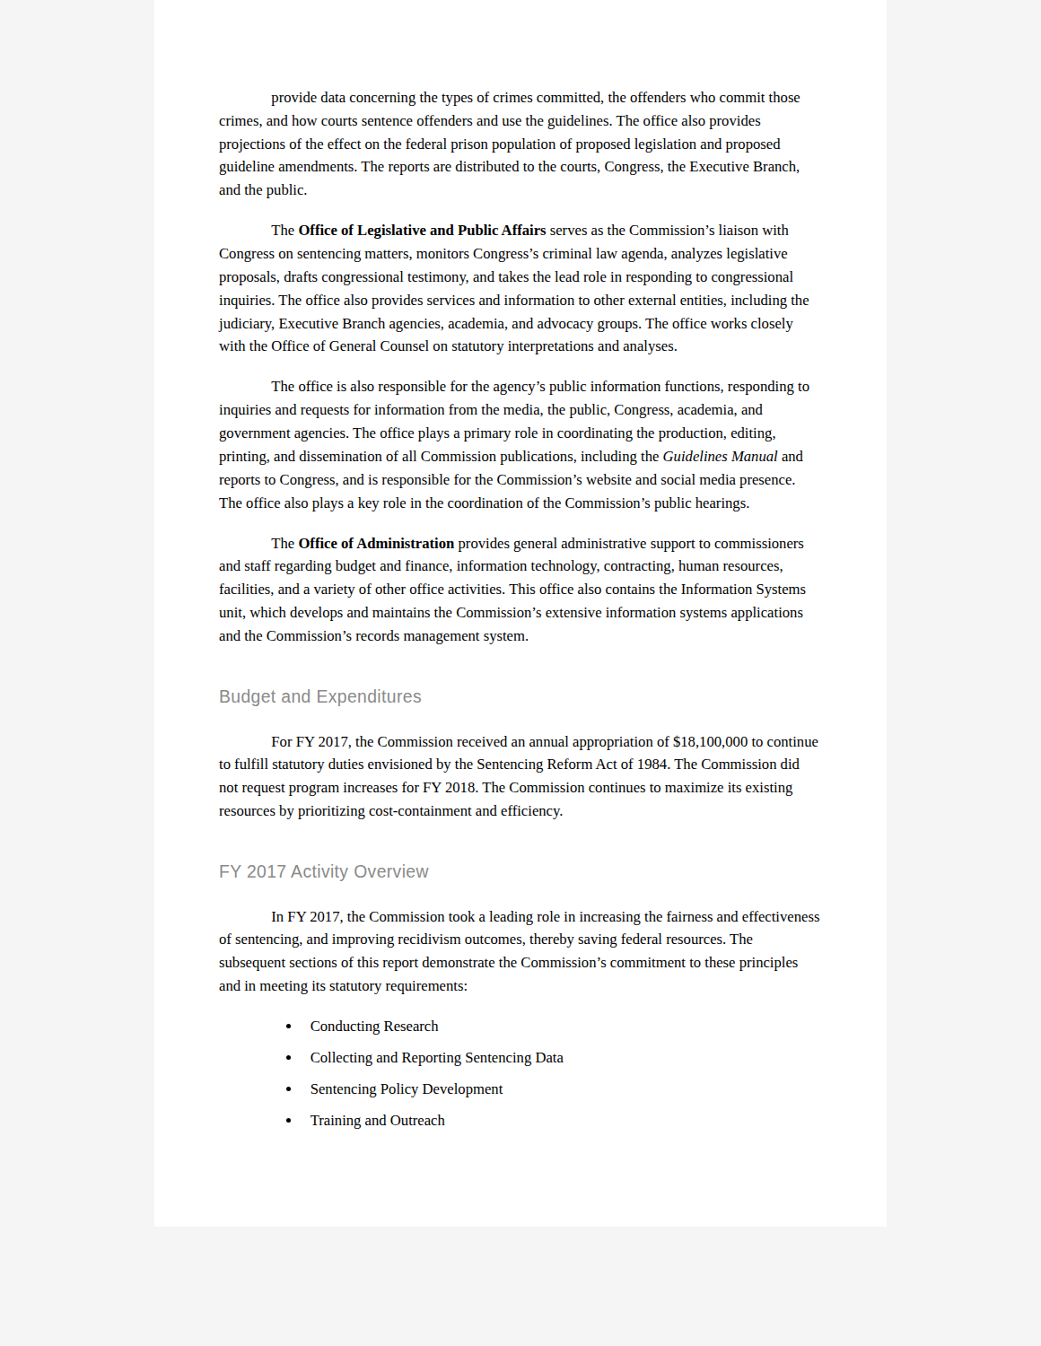provide data concerning the types of crimes committed, the offenders who commit those crimes, and how courts sentence offenders and use the guidelines. The office also provides projections of the effect on the federal prison population of proposed legislation and proposed guideline amendments. The reports are distributed to the courts, Congress, the Executive Branch, and the public.
The Office of Legislative and Public Affairs serves as the Commission’s liaison with Congress on sentencing matters, monitors Congress’s criminal law agenda, analyzes legislative proposals, drafts congressional testimony, and takes the lead role in responding to congressional inquiries. The office also provides services and information to other external entities, including the judiciary, Executive Branch agencies, academia, and advocacy groups. The office works closely with the Office of General Counsel on statutory interpretations and analyses.
The office is also responsible for the agency’s public information functions, responding to inquiries and requests for information from the media, the public, Congress, academia, and government agencies. The office plays a primary role in coordinating the production, editing, printing, and dissemination of all Commission publications, including the Guidelines Manual and reports to Congress, and is responsible for the Commission’s website and social media presence. The office also plays a key role in the coordination of the Commission’s public hearings.
The Office of Administration provides general administrative support to commissioners and staff regarding budget and finance, information technology, contracting, human resources, facilities, and a variety of other office activities. This office also contains the Information Systems unit, which develops and maintains the Commission’s extensive information systems applications and the Commission’s records management system.
Budget and Expenditures
For FY 2017, the Commission received an annual appropriation of $18,100,000 to continue to fulfill statutory duties envisioned by the Sentencing Reform Act of 1984. The Commission did not request program increases for FY 2018. The Commission continues to maximize its existing resources by prioritizing cost-containment and efficiency.
FY 2017 Activity Overview
In FY 2017, the Commission took a leading role in increasing the fairness and effectiveness of sentencing, and improving recidivism outcomes, thereby saving federal resources. The subsequent sections of this report demonstrate the Commission’s commitment to these principles and in meeting its statutory requirements:
Conducting Research
Collecting and Reporting Sentencing Data
Sentencing Policy Development
Training and Outreach